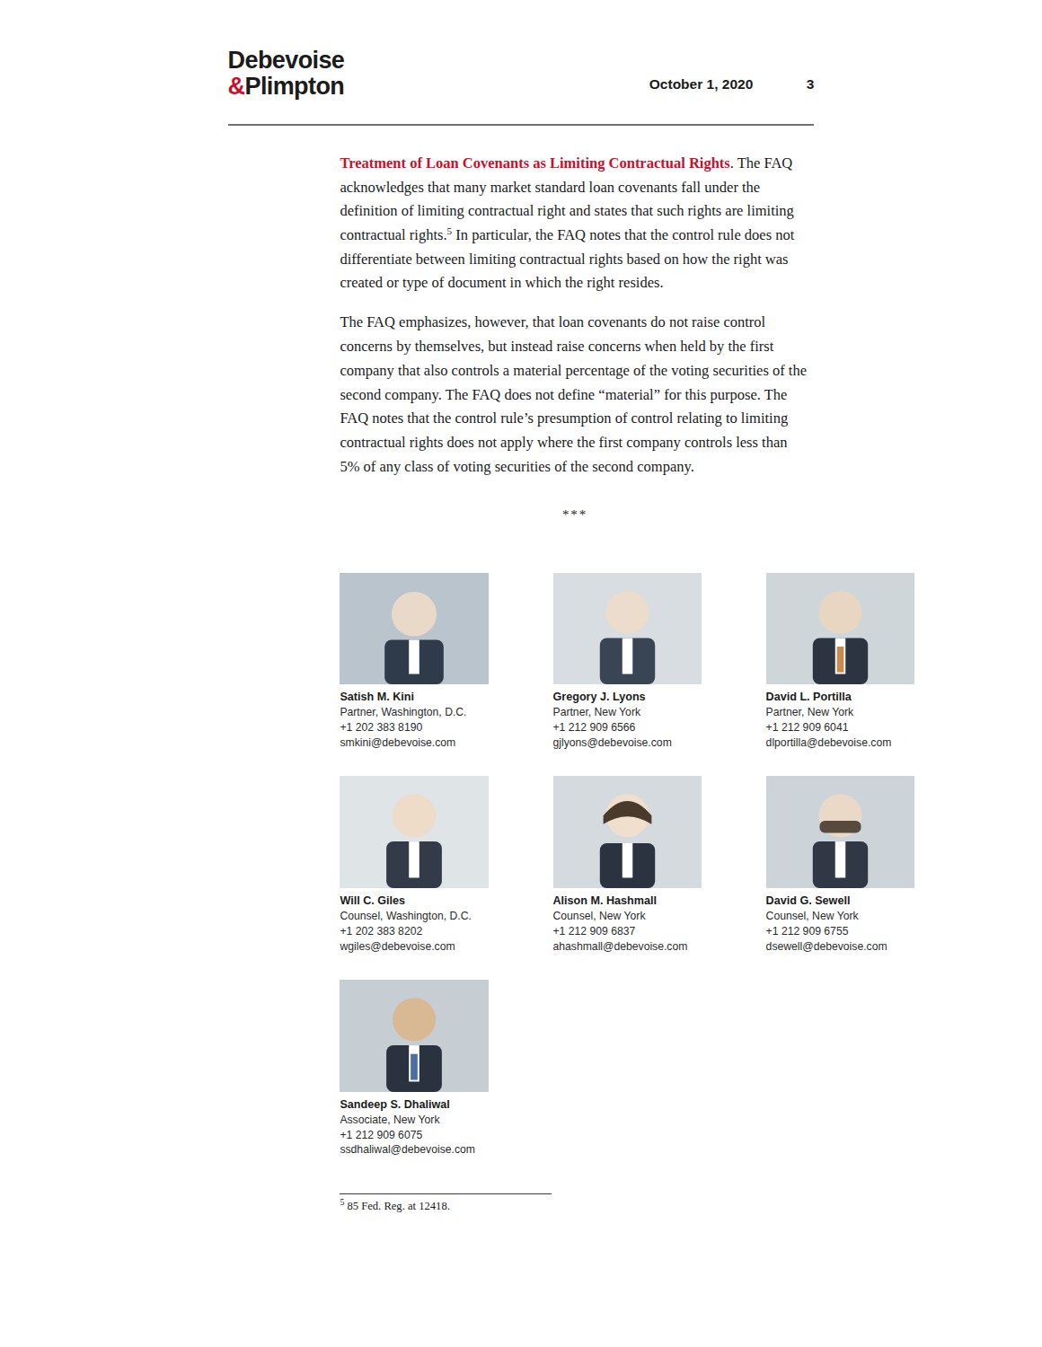Debevoise
&Plimpton
October 1, 2020 3
Treatment of Loan Covenants as Limiting Contractual Rights. The FAQ acknowledges that many market standard loan covenants fall under the definition of limiting contractual right and states that such rights are limiting contractual rights.5 In particular, the FAQ notes that the control rule does not differentiate between limiting contractual rights based on how the right was created or type of document in which the right resides.
The FAQ emphasizes, however, that loan covenants do not raise control concerns by themselves, but instead raise concerns when held by the first company that also controls a material percentage of the voting securities of the second company. The FAQ does not define “material” for this purpose. The FAQ notes that the control rule’s presumption of control relating to limiting contractual rights does not apply where the first company controls less than 5% of any class of voting securities of the second company.
***
Satish M. Kini
Partner, Washington, D.C.
+1 202 383 8190
smkini@debevoise.com
Gregory J. Lyons
Partner, New York
+1 212 909 6566
gjlyons@debevoise.com
David L. Portilla
Partner, New York
+1 212 909 6041
dlportilla@debevoise.com
Will C. Giles
Counsel, Washington, D.C.
+1 202 383 8202
wgiles@debevoise.com
Alison M. Hashmall
Counsel, New York
+1 212 909 6837
ahashmall@debevoise.com
David G. Sewell
Counsel, New York
+1 212 909 6755
dsewell@debevoise.com
Sandeep S. Dhaliwal
Associate, New York
+1 212 909 6075
ssdhaliwal@debevoise.com
5 85 Fed. Reg. at 12418.